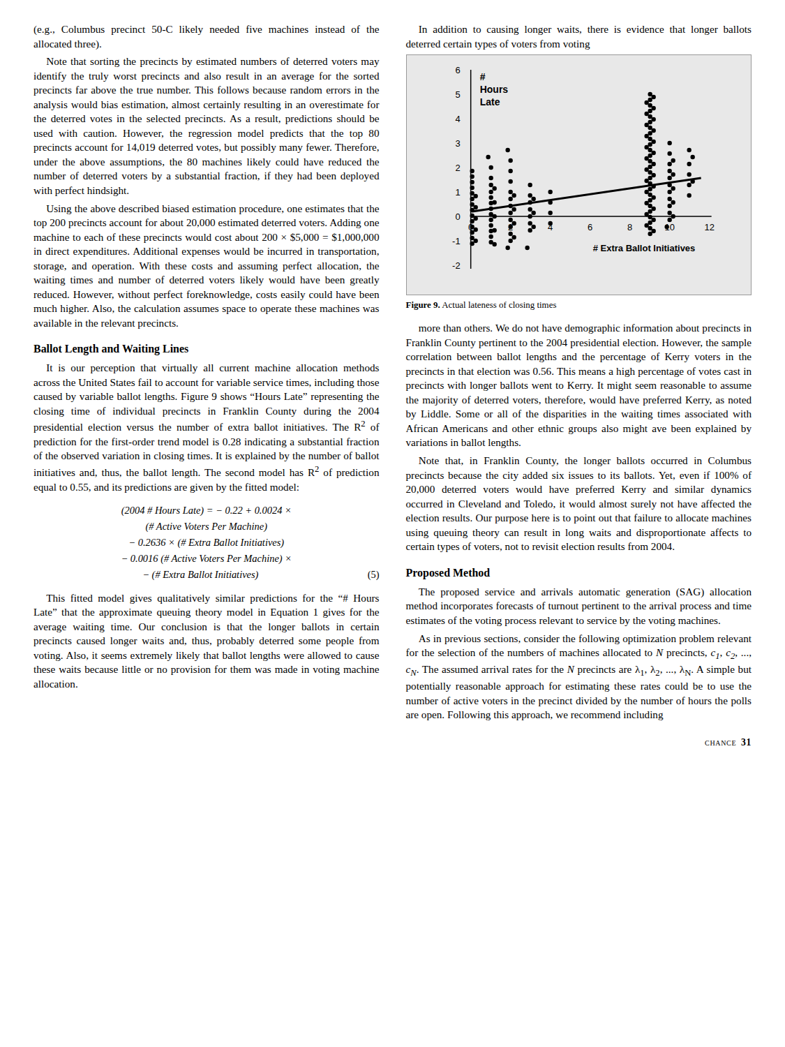(e.g., Columbus precinct 50-C likely needed five machines instead of the allocated three).
Note that sorting the precincts by estimated numbers of deterred voters may identify the truly worst precincts and also result in an average for the sorted precincts far above the true number. This follows because random errors in the analysis would bias estimation, almost certainly resulting in an overestimate for the deterred votes in the selected precincts. As a result, predictions should be used with caution. However, the regression model predicts that the top 80 precincts account for 14,019 deterred votes, but possibly many fewer. Therefore, under the above assumptions, the 80 machines likely could have reduced the number of deterred voters by a substantial fraction, if they had been deployed with perfect hindsight.
Using the above described biased estimation procedure, one estimates that the top 200 precincts account for about 20,000 estimated deterred voters. Adding one machine to each of these precincts would cost about 200 × $5,000 = $1,000,000 in direct expenditures. Additional expenses would be incurred in transportation, storage, and operation. With these costs and assuming perfect allocation, the waiting times and number of deterred voters likely would have been greatly reduced. However, without perfect foreknowledge, costs easily could have been much higher. Also, the calculation assumes space to operate these machines was available in the relevant precincts.
Ballot Length and Waiting Lines
It is our perception that virtually all current machine allocation methods across the United States fail to account for variable service times, including those caused by variable ballot lengths. Figure 9 shows “Hours Late” representing the closing time of individual precincts in Franklin County during the 2004 presidential election versus the number of extra ballot initiatives. The R2 of prediction for the first-order trend model is 0.28 indicating a substantial fraction of the observed variation in closing times. It is explained by the number of ballot initiatives and, thus, the ballot length. The second model has R2 of prediction equal to 0.55, and its predictions are given by the fitted model:
(2004 # Hours Late) = − 0.22 + 0.0024 ×
(# Active Voters Per Machine)
− 0.2636 × (# Extra Ballot Initiatives)
− 0.0016 (# Active Voters Per Machine) ×
− (# Extra Ballot Initiatives) (5)
This fitted model gives qualitatively similar predictions for the “# Hours Late” that the approximate queuing theory model in Equation 1 gives for the average waiting time. Our conclusion is that the longer ballots in certain precincts caused longer waits and, thus, probably deterred some people from voting. Also, it seems extremely likely that ballot lengths were allowed to cause these waits because little or no provision for them was made in voting machine allocation.
In addition to causing longer waits, there is evidence that longer ballots deterred certain types of voters from voting
6 5 4 3 2 1 0 -1 -2 0 2 4 6 8 10 12 # Extra Ballot Initiatives # Hours Late
Figure 9. Actual lateness of closing times
more than others. We do not have demographic information about precincts in Franklin County pertinent to the 2004 presidential election. However, the sample correlation between ballot lengths and the percentage of Kerry voters in the precincts in that election was 0.56. This means a high percentage of votes cast in precincts with longer ballots went to Kerry. It might seem reasonable to assume the majority of deterred voters, therefore, would have preferred Kerry, as noted by Liddle. Some or all of the disparities in the waiting times associated with African Americans and other ethnic groups also might ave been explained by variations in ballot lengths.
Note that, in Franklin County, the longer ballots occurred in Columbus precincts because the city added six issues to its ballots. Yet, even if 100% of 20,000 deterred voters would have preferred Kerry and similar dynamics occurred in Cleveland and Toledo, it would almost surely not have affected the election results. Our purpose here is to point out that failure to allocate machines using queuing theory can result in long waits and disproportionate affects to certain types of voters, not to revisit election results from 2004.
Proposed Method
The proposed service and arrivals automatic generation (SAG) allocation method incorporates forecasts of turnout pertinent to the arrival process and time estimates of the voting process relevant to service by the voting machines.
As in previous sections, consider the following optimization problem relevant for the selection of the numbers of machines allocated to N precincts, c1, c2, ..., cN. The assumed arrival rates for the N precincts are λ1, λ2, ..., λN. A simple but potentially reasonable approach for estimating these rates could be to use the number of active voters in the precinct divided by the number of hours the polls are open. Following this approach, we recommend including
chance 31